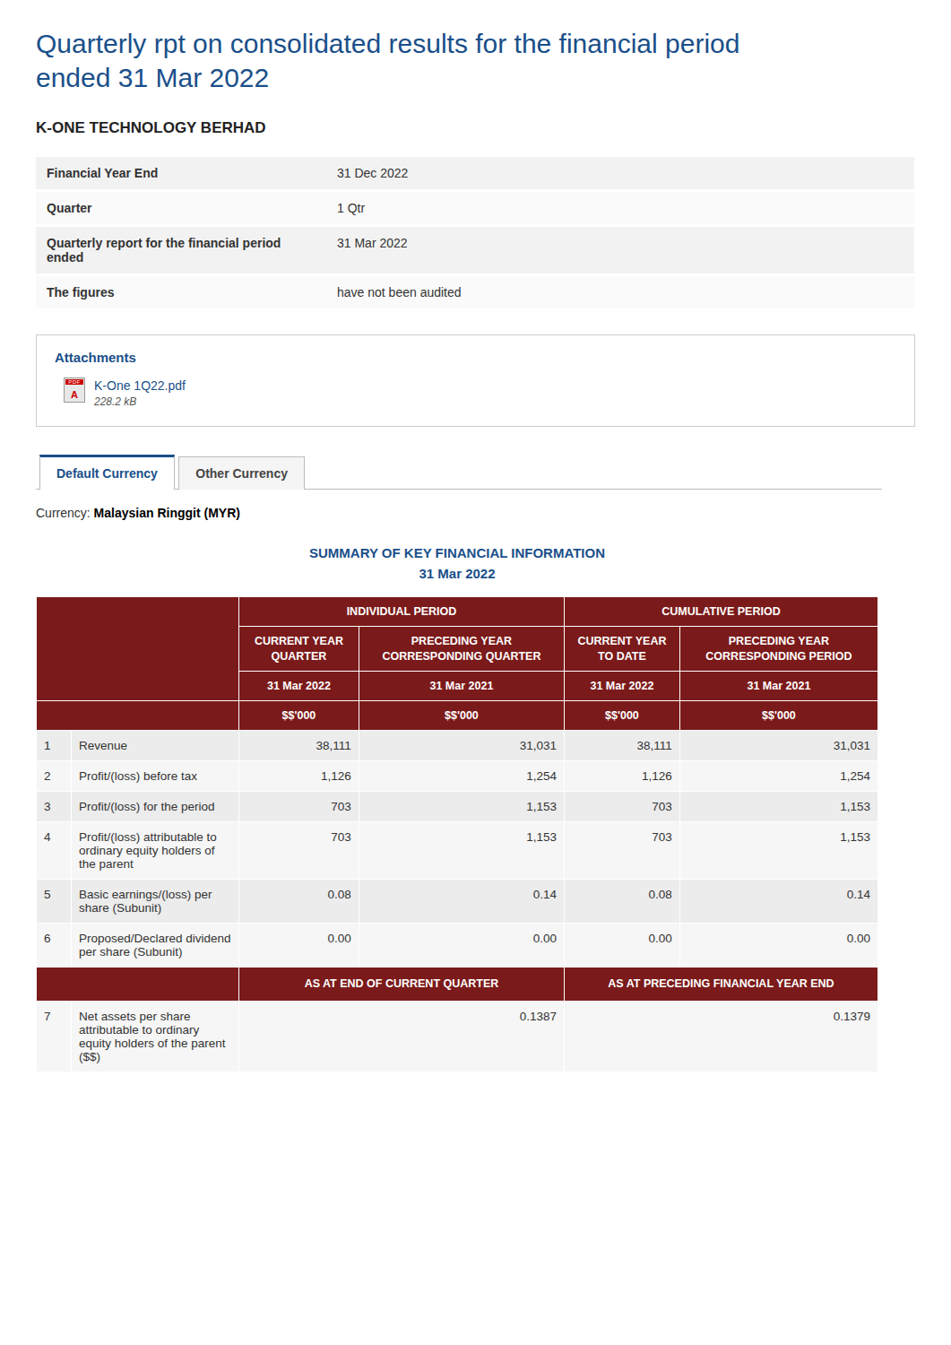Quarterly rpt on consolidated results for the financial period
ended 31 Mar 2022
K-ONE TECHNOLOGY BERHAD
| Financial Year End | 31 Dec 2022 |
| Quarter | 1 Qtr |
| Quarterly report for the financial period ended | 31 Mar 2022 |
| The figures | have not been audited |
Attachments
K-One 1Q22.pdf
228.2 kB
Default Currency Other Currency
Currency: Malaysian Ringgit (MYR)
SUMMARY OF KEY FINANCIAL INFORMATION
31 Mar 2022
| | INDIVIDUAL PERIOD | CUMULATIVE PERIOD |
| --- | --- | --- |
| CURRENT YEAR QUARTER | PRECEDING YEAR CORRESPONDING QUARTER | CURRENT YEAR TO DATE | PRECEDING YEAR CORRESPONDING PERIOD |
| 31 Mar 2022 | 31 Mar 2021 | 31 Mar 2022 | 31 Mar 2021 |
| | $$'000 | $$'000 | $$'000 | $$'000 |
| 1 | Revenue | 38,111 | 31,031 | 38,111 | 31,031 |
| 2 | Profit/(loss) before tax | 1,126 | 1,254 | 1,126 | 1,254 |
| 3 | Profit/(loss) for the period | 703 | 1,153 | 703 | 1,153 |
| 4 | Profit/(loss) attributable to ordinary equity holders of the parent | 703 | 1,153 | 703 | 1,153 |
| 5 | Basic earnings/(loss) per share (Subunit) | 0.08 | 0.14 | 0.08 | 0.14 |
| 6 | Proposed/Declared dividend per share (Subunit) | 0.00 | 0.00 | 0.00 | 0.00 |
| | AS AT END OF CURRENT QUARTER | AS AT PRECEDING FINANCIAL YEAR END |
| 7 | Net assets per share attributable to ordinary equity holders of the parent ($$) | 0.1387 | 0.1379 |